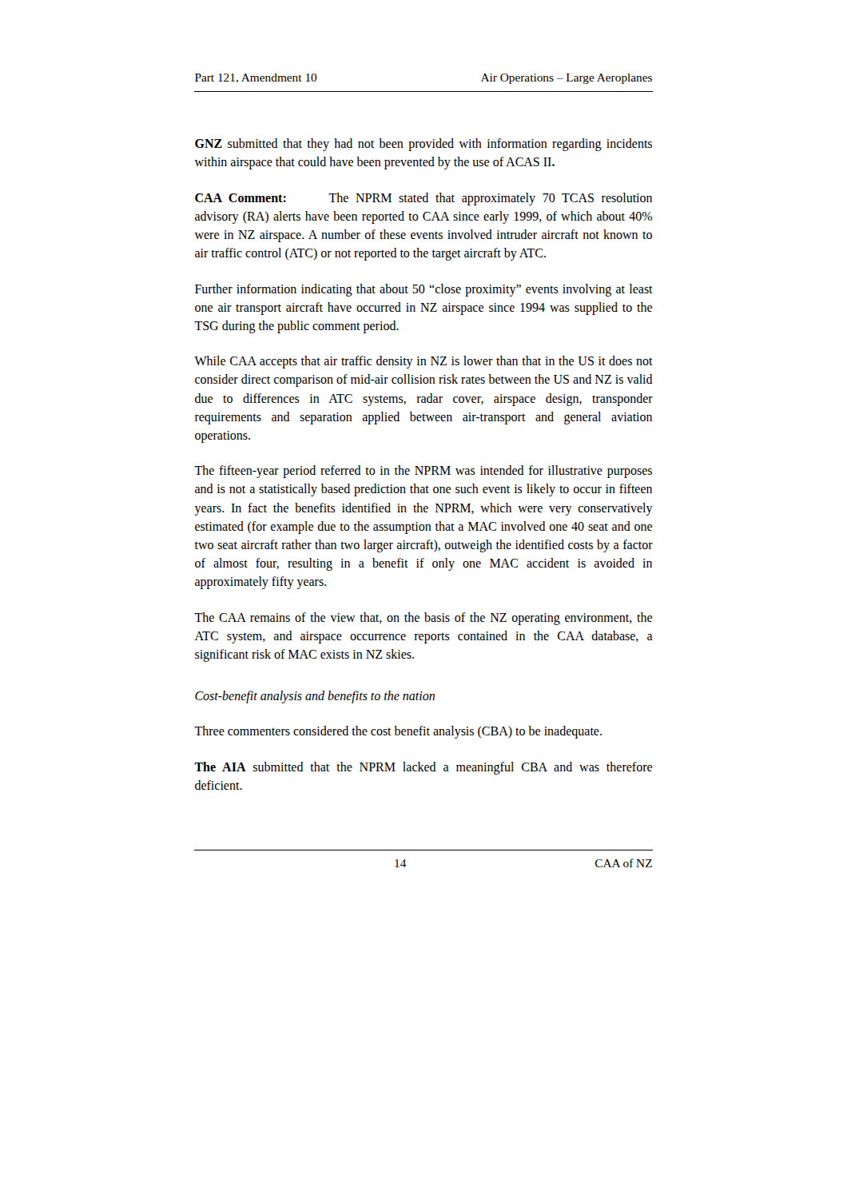Part 121, Amendment 10 Air Operations – Large Aeroplanes
GNZ submitted that they had not been provided with information regarding incidents within airspace that could have been prevented by the use of ACAS II.
CAA Comment: The NPRM stated that approximately 70 TCAS resolution advisory (RA) alerts have been reported to CAA since early 1999, of which about 40% were in NZ airspace. A number of these events involved intruder aircraft not known to air traffic control (ATC) or not reported to the target aircraft by ATC.
Further information indicating that about 50 “close proximity” events involving at least one air transport aircraft have occurred in NZ airspace since 1994 was supplied to the TSG during the public comment period.
While CAA accepts that air traffic density in NZ is lower than that in the US it does not consider direct comparison of mid-air collision risk rates between the US and NZ is valid due to differences in ATC systems, radar cover, airspace design, transponder requirements and separation applied between air-transport and general aviation operations.
The fifteen-year period referred to in the NPRM was intended for illustrative purposes and is not a statistically based prediction that one such event is likely to occur in fifteen years. In fact the benefits identified in the NPRM, which were very conservatively estimated (for example due to the assumption that a MAC involved one 40 seat and one two seat aircraft rather than two larger aircraft), outweigh the identified costs by a factor of almost four, resulting in a benefit if only one MAC accident is avoided in approximately fifty years.
The CAA remains of the view that, on the basis of the NZ operating environment, the ATC system, and airspace occurrence reports contained in the CAA database, a significant risk of MAC exists in NZ skies.
Cost-benefit analysis and benefits to the nation
Three commenters considered the cost benefit analysis (CBA) to be inadequate.
The AIA submitted that the NPRM lacked a meaningful CBA and was therefore deficient.
14 CAA of NZ